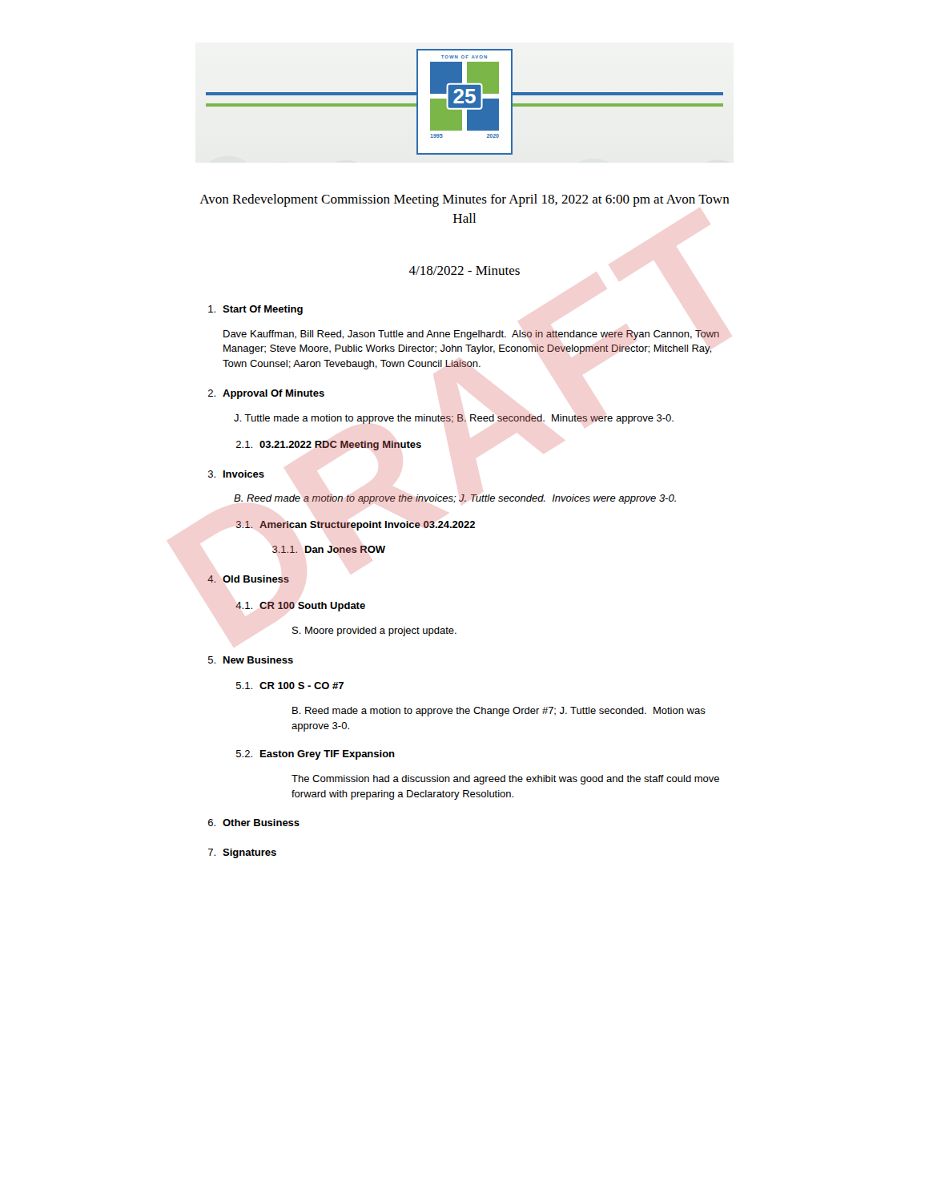TOWN OF AVON
25
19952020
DRAFT
Avon Redevelopment Commission Meeting Minutes for April 18, 2022 at 6:00 pm at Avon Town Hall
4/18/2022 - Minutes
1. Start Of Meeting
Dave Kauffman, Bill Reed, Jason Tuttle and Anne Engelhardt. Also in attendance were Ryan Cannon, Town Manager; Steve Moore, Public Works Director; John Taylor, Economic Development Director; Mitchell Ray, Town Counsel; Aaron Tevebaugh, Town Council Liaison.
2. Approval Of Minutes
J. Tuttle made a motion to approve the minutes; B. Reed seconded. Minutes were approve 3-0.
2.1. 03.21.2022 RDC Meeting Minutes
3. Invoices
B. Reed made a motion to approve the invoices; J. Tuttle seconded. Invoices were approve 3-0.
3.1. American Structurepoint Invoice 03.24.2022
3.1.1. Dan Jones ROW
4. Old Business
4.1. CR 100 South Update
S. Moore provided a project update.
5. New Business
5.1. CR 100 S - CO #7
B. Reed made a motion to approve the Change Order #7; J. Tuttle seconded. Motion was approve 3-0.
5.2. Easton Grey TIF Expansion
The Commission had a discussion and agreed the exhibit was good and the staff could move forward with preparing a Declaratory Resolution.
6. Other Business
7. Signatures